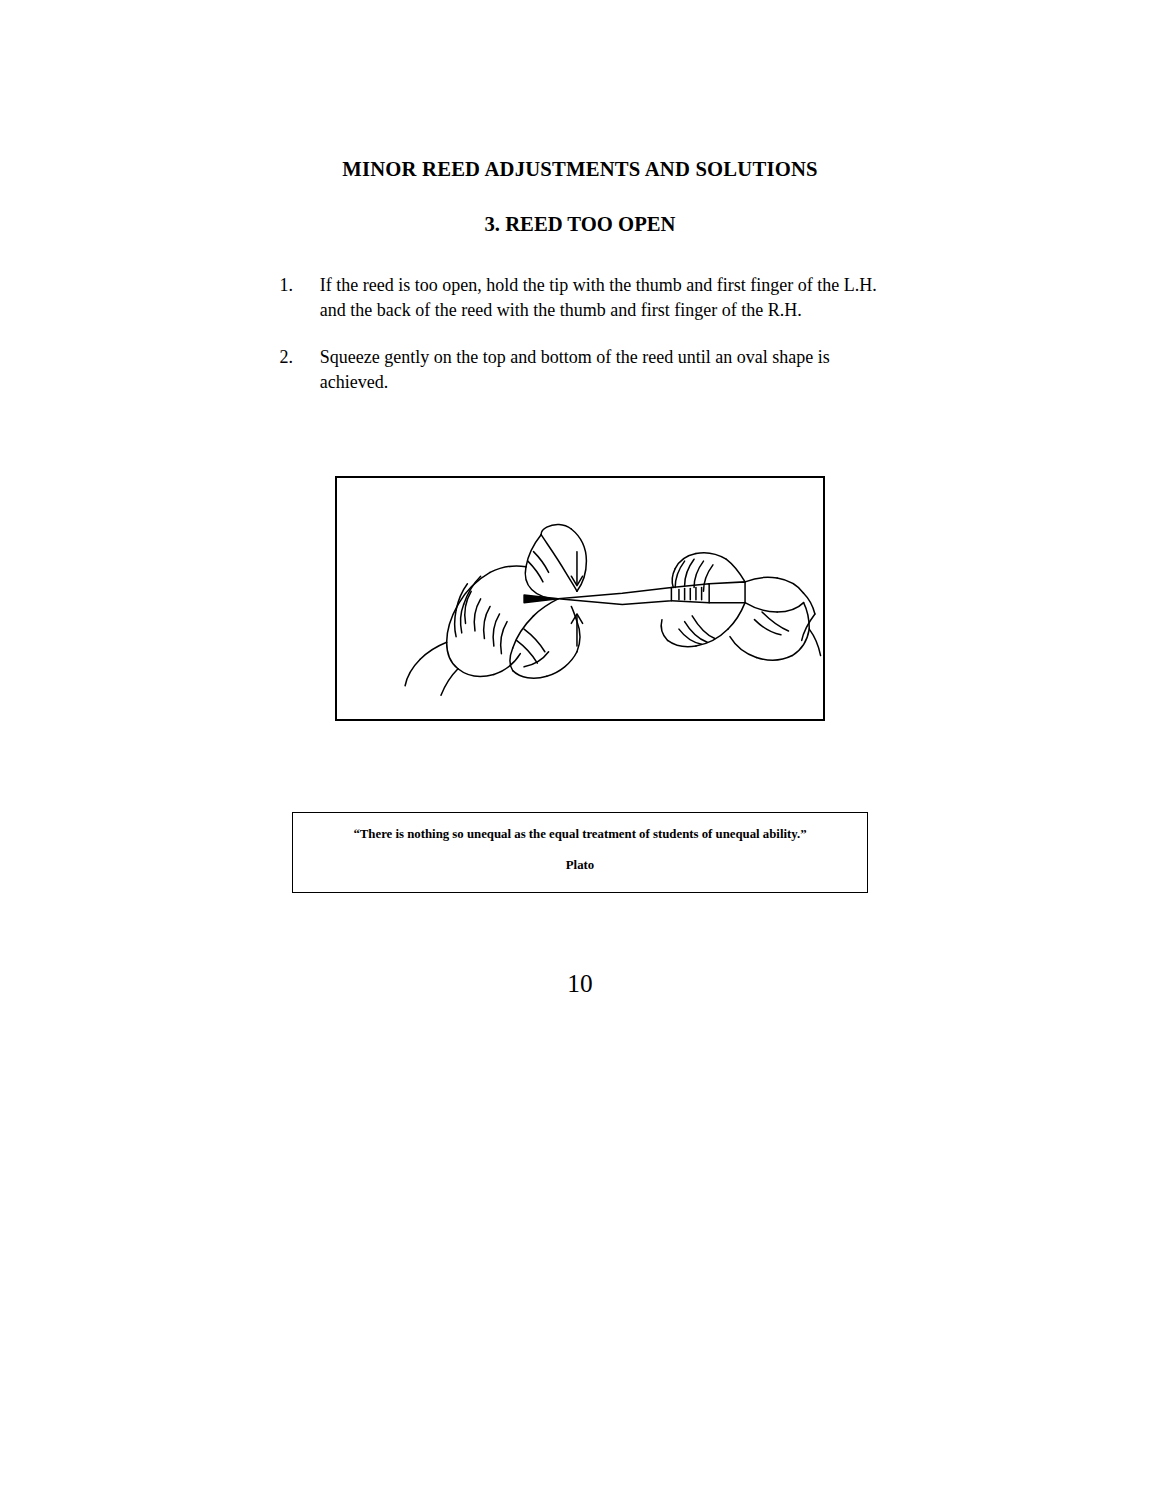MINOR REED ADJUSTMENTS AND SOLUTIONS
3. REED TOO OPEN
1. If the reed is too open, hold the tip with the thumb and first finger of the L.H. and the back of the reed with the thumb and first finger of the R.H.
2. Squeeze gently on the top and bottom of the reed until an oval shape is achieved.
“There is nothing so unequal as the equal treatment of students of unequal ability.”
Plato
10